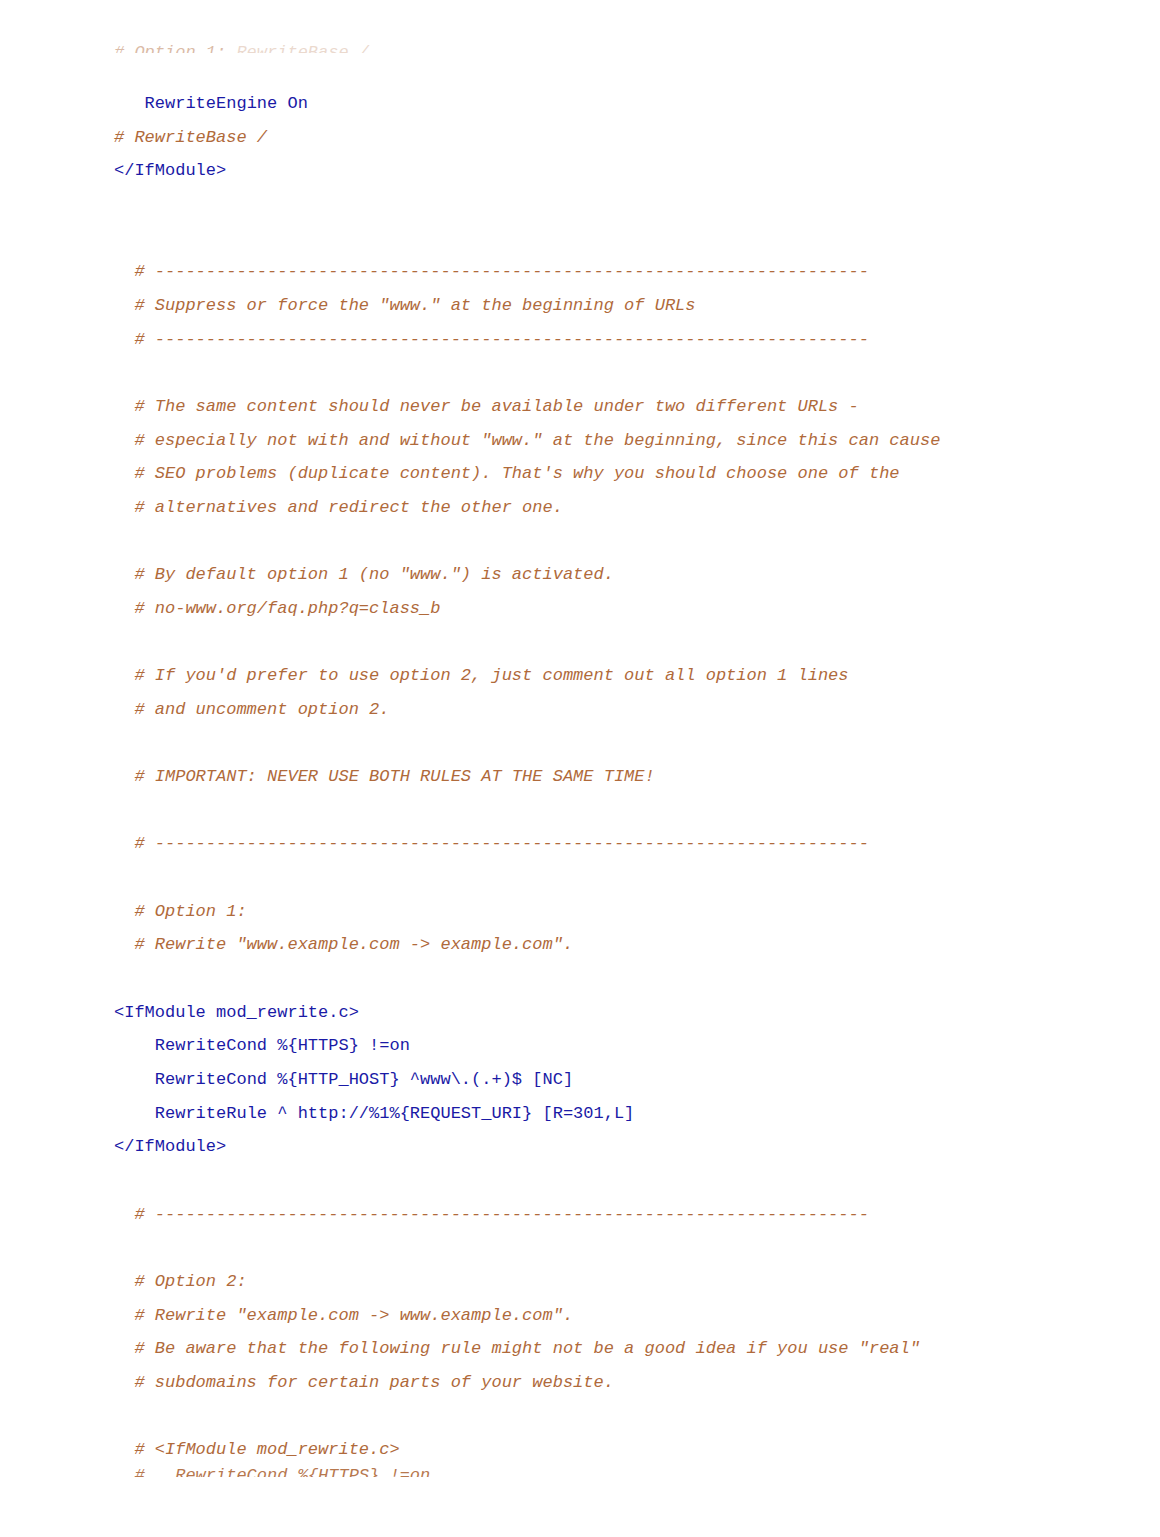# Option 1: RewriteBase /
   RewriteEngine On
# RewriteBase /
</IfModule>


  # ----------------------------------------------------------------------
  # Suppress or force the "www." at the beginning of URLs
  # ----------------------------------------------------------------------

  # The same content should never be available under two different URLs -
  # especially not with and without "www." at the beginning, since this can cause
  # SEO problems (duplicate content). That's why you should choose one of the
  # alternatives and redirect the other one.

  # By default option 1 (no "www.") is activated.
  # no-www.org/faq.php?q=class_b

  # If you'd prefer to use option 2, just comment out all option 1 lines
  # and uncomment option 2.

  # IMPORTANT: NEVER USE BOTH RULES AT THE SAME TIME!

  # ----------------------------------------------------------------------

  # Option 1:
  # Rewrite "www.example.com -> example.com".

<IfModule mod_rewrite.c>
    RewriteCond %{HTTPS} !=on
    RewriteCond %{HTTP_HOST} ^www\.(.+)$ [NC]
    RewriteRule ^ http://%1%{REQUEST_URI} [R=301,L]
</IfModule>

  # ----------------------------------------------------------------------

  # Option 2:
  # Rewrite "example.com -> www.example.com".
  # Be aware that the following rule might not be a good idea if you use "real"
  # subdomains for certain parts of your website.

  # <IfModule mod_rewrite.c>
  #   RewriteCond %{HTTPS} !=on